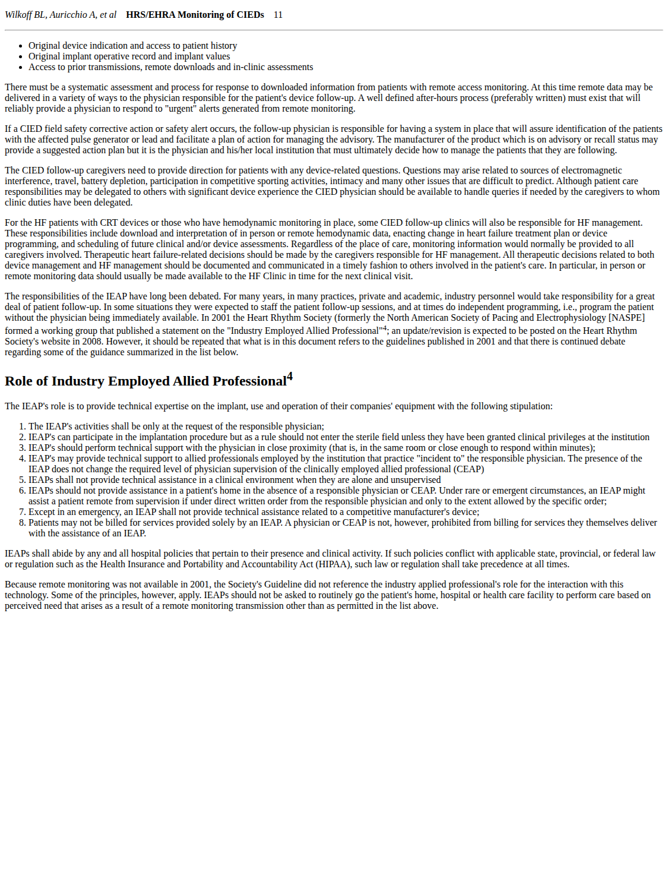Wilkoff BL, Auricchio A, et al HRS/EHRA Monitoring of CIEDs 11
Original device indication and access to patient history
Original implant operative record and implant values
Access to prior transmissions, remote downloads and in-clinic assessments
There must be a systematic assessment and process for response to downloaded information from patients with remote access monitoring. At this time remote data may be delivered in a variety of ways to the physician responsible for the patient's device follow-up. A well defined after-hours process (preferably written) must exist that will reliably provide a physician to respond to "urgent" alerts generated from remote monitoring.
If a CIED field safety corrective action or safety alert occurs, the follow-up physician is responsible for having a system in place that will assure identification of the patients with the affected pulse generator or lead and facilitate a plan of action for managing the advisory. The manufacturer of the product which is on advisory or recall status may provide a suggested action plan but it is the physician and his/her local institution that must ultimately decide how to manage the patients that they are following.
The CIED follow-up caregivers need to provide direction for patients with any device-related questions. Questions may arise related to sources of electromagnetic interference, travel, battery depletion, participation in competitive sporting activities, intimacy and many other issues that are difficult to predict. Although patient care responsibilities may be delegated to others with significant device experience the CIED physician should be available to handle queries if needed by the caregivers to whom clinic duties have been delegated.
For the HF patients with CRT devices or those who have hemodynamic monitoring in place, some CIED follow-up clinics will also be responsible for HF management. These responsibilities include download and interpretation of in person or remote hemodynamic data, enacting change in heart failure treatment plan or device programming, and scheduling of future clinical and/or device assessments. Regardless of the place of care, monitoring information would normally be provided to all caregivers involved. Therapeutic heart failure-related decisions should be made by the caregivers responsible for HF management. All therapeutic decisions related to both device management and HF management should be documented and communicated in a timely fashion to others involved in the patient's care. In particular, in person or remote monitoring data should usually be made available to the HF Clinic in time for the next clinical visit.
The responsibilities of the IEAP have long been debated. For many years, in many practices, private and academic, industry personnel would take responsibility for a great deal of patient follow-up. In some situations they were expected to staff the patient follow-up sessions, and at times do independent programming, i.e., program the patient without the physician being immediately available. In 2001 the Heart Rhythm Society (formerly the North American Society of Pacing and Electrophysiology [NASPE] formed a working group that published a statement on the "Industry Employed Allied Professional"4; an update/revision is expected to be posted on the Heart Rhythm Society's website in 2008. However, it should be repeated that what is in this document refers to the guidelines published in 2001 and that there is continued debate regarding some of the guidance summarized in the list below.
Role of Industry Employed Allied Professional4
The IEAP's role is to provide technical expertise on the implant, use and operation of their companies' equipment with the following stipulation:
The IEAP's activities shall be only at the request of the responsible physician;
IEAP's can participate in the implantation procedure but as a rule should not enter the sterile field unless they have been granted clinical privileges at the institution
IEAP's should perform technical support with the physician in close proximity (that is, in the same room or close enough to respond within minutes);
IEAP's may provide technical support to allied professionals employed by the institution that practice "incident to" the responsible physician. The presence of the IEAP does not change the required level of physician supervision of the clinically employed allied professional (CEAP)
IEAPs shall not provide technical assistance in a clinical environment when they are alone and unsupervised
IEAPs should not provide assistance in a patient's home in the absence of a responsible physician or CEAP. Under rare or emergent circumstances, an IEAP might assist a patient remote from supervision if under direct written order from the responsible physician and only to the extent allowed by the specific order;
Except in an emergency, an IEAP shall not provide technical assistance related to a competitive manufacturer's device;
Patients may not be billed for services provided solely by an IEAP. A physician or CEAP is not, however, prohibited from billing for services they themselves deliver with the assistance of an IEAP.
IEAPs shall abide by any and all hospital policies that pertain to their presence and clinical activity. If such policies conflict with applicable state, provincial, or federal law or regulation such as the Health Insurance and Portability and Accountability Act (HIPAA), such law or regulation shall take precedence at all times.
Because remote monitoring was not available in 2001, the Society's Guideline did not reference the industry applied professional's role for the interaction with this technology. Some of the principles, however, apply. IEAPs should not be asked to routinely go the patient's home, hospital or health care facility to perform care based on perceived need that arises as a result of a remote monitoring transmission other than as permitted in the list above.